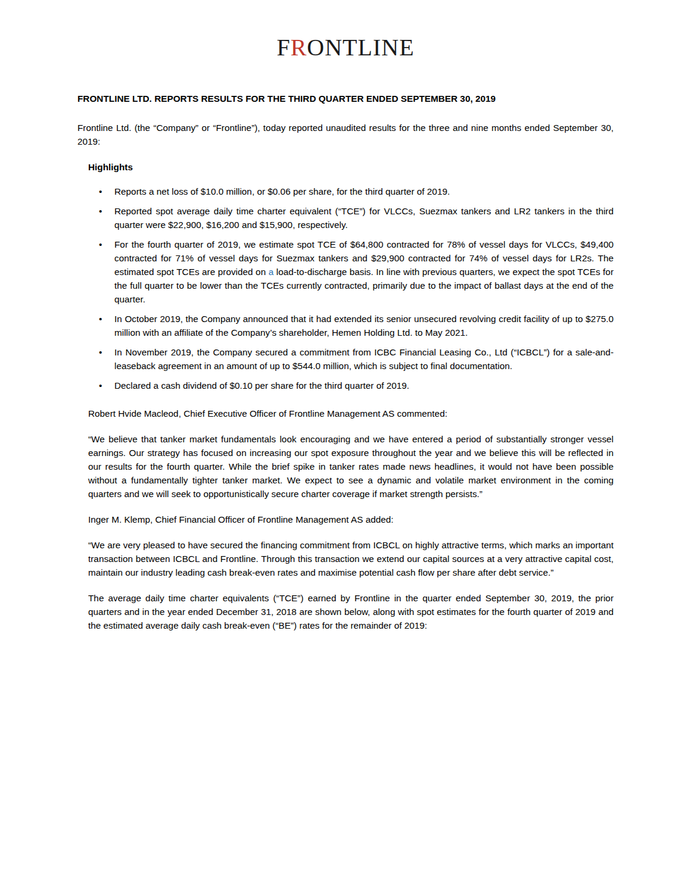FRONTLINE
FRONTLINE LTD. REPORTS RESULTS FOR THE THIRD QUARTER ENDED SEPTEMBER 30, 2019
Frontline Ltd. (the “Company” or “Frontline”), today reported unaudited results for the three and nine months ended September 30, 2019:
Highlights
Reports a net loss of $10.0 million, or $0.06 per share, for the third quarter of 2019.
Reported spot average daily time charter equivalent (“TCE”) for VLCCs, Suezmax tankers and LR2 tankers in the third quarter were $22,900, $16,200 and $15,900, respectively.
For the fourth quarter of 2019, we estimate spot TCE of $64,800 contracted for 78% of vessel days for VLCCs, $49,400 contracted for 71% of vessel days for Suezmax tankers and $29,900 contracted for 74% of vessel days for LR2s. The estimated spot TCEs are provided on a load-to-discharge basis. In line with previous quarters, we expect the spot TCEs for the full quarter to be lower than the TCEs currently contracted, primarily due to the impact of ballast days at the end of the quarter.
In October 2019, the Company announced that it had extended its senior unsecured revolving credit facility of up to $275.0 million with an affiliate of the Company’s shareholder, Hemen Holding Ltd. to May 2021.
In November 2019, the Company secured a commitment from ICBC Financial Leasing Co., Ltd (“ICBCL”) for a sale-and-leaseback agreement in an amount of up to $544.0 million, which is subject to final documentation.
Declared a cash dividend of $0.10 per share for the third quarter of 2019.
Robert Hvide Macleod, Chief Executive Officer of Frontline Management AS commented:
“We believe that tanker market fundamentals look encouraging and we have entered a period of substantially stronger vessel earnings. Our strategy has focused on increasing our spot exposure throughout the year and we believe this will be reflected in our results for the fourth quarter. While the brief spike in tanker rates made news headlines, it would not have been possible without a fundamentally tighter tanker market. We expect to see a dynamic and volatile market environment in the coming quarters and we will seek to opportunistically secure charter coverage if market strength persists.”
Inger M. Klemp, Chief Financial Officer of Frontline Management AS added:
“We are very pleased to have secured the financing commitment from ICBCL on highly attractive terms, which marks an important transaction between ICBCL and Frontline. Through this transaction we extend our capital sources at a very attractive capital cost, maintain our industry leading cash break-even rates and maximise potential cash flow per share after debt service.”
The average daily time charter equivalents (“TCE”) earned by Frontline in the quarter ended September 30, 2019, the prior quarters and in the year ended December 31, 2018 are shown below, along with spot estimates for the fourth quarter of 2019 and the estimated average daily cash break-even (“BE”) rates for the remainder of 2019: